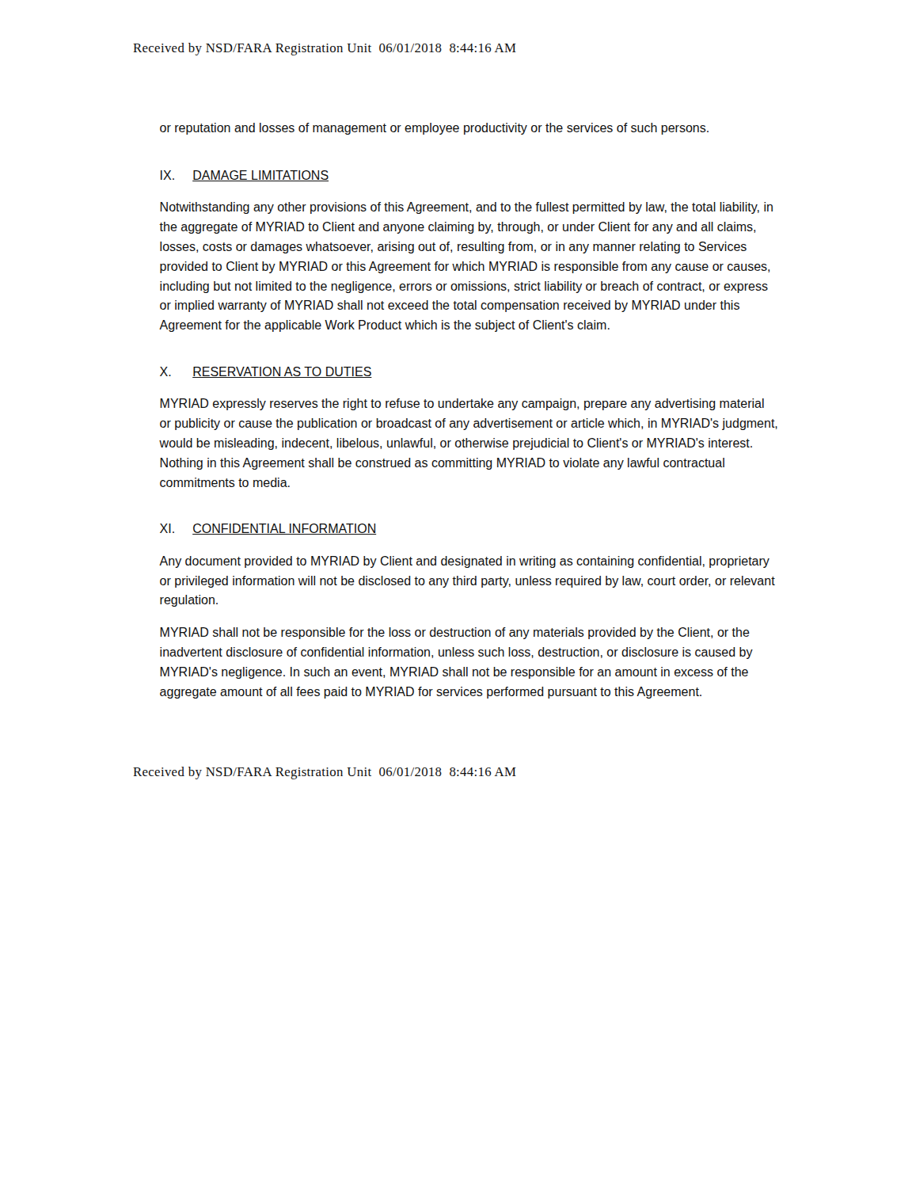Received by NSD/FARA Registration Unit 06/01/2018 8:44:16 AM
or reputation and losses of management or employee productivity or the services of such persons.
IX. DAMAGE LIMITATIONS
Notwithstanding any other provisions of this Agreement, and to the fullest permitted by law, the total liability, in the aggregate of MYRIAD to Client and anyone claiming by, through, or under Client for any and all claims, losses, costs or damages whatsoever, arising out of, resulting from, or in any manner relating to Services provided to Client by MYRIAD or this Agreement for which MYRIAD is responsible from any cause or causes, including but not limited to the negligence, errors or omissions, strict liability or breach of contract, or express or implied warranty of MYRIAD shall not exceed the total compensation received by MYRIAD under this Agreement for the applicable Work Product which is the subject of Client's claim.
X. RESERVATION AS TO DUTIES
MYRIAD expressly reserves the right to refuse to undertake any campaign, prepare any advertising material or publicity or cause the publication or broadcast of any advertisement or article which, in MYRIAD's judgment, would be misleading, indecent, libelous, unlawful, or otherwise prejudicial to Client's or MYRIAD's interest. Nothing in this Agreement shall be construed as committing MYRIAD to violate any lawful contractual commitments to media.
XI. CONFIDENTIAL INFORMATION
Any document provided to MYRIAD by Client and designated in writing as containing confidential, proprietary or privileged information will not be disclosed to any third party, unless required by law, court order, or relevant regulation.
MYRIAD shall not be responsible for the loss or destruction of any materials provided by the Client, or the inadvertent disclosure of confidential information, unless such loss, destruction, or disclosure is caused by MYRIAD's negligence. In such an event, MYRIAD shall not be responsible for an amount in excess of the aggregate amount of all fees paid to MYRIAD for services performed pursuant to this Agreement.
Received by NSD/FARA Registration Unit 06/01/2018 8:44:16 AM